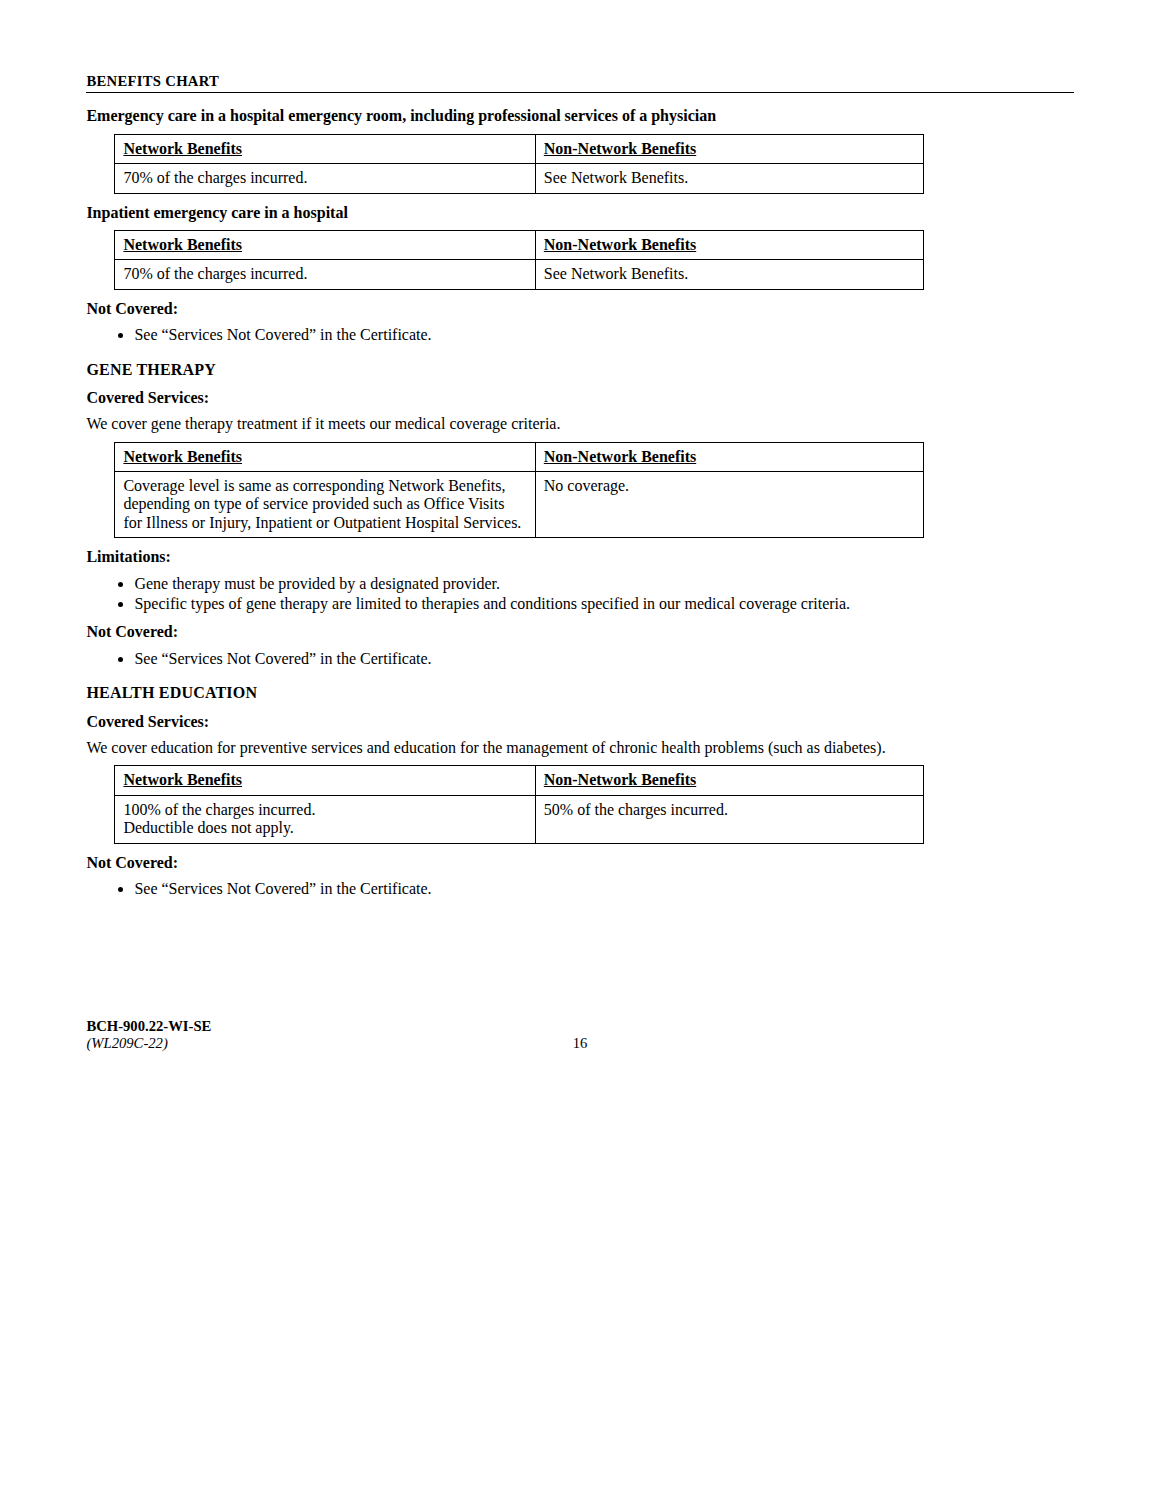BENEFITS CHART
Emergency care in a hospital emergency room, including professional services of a physician
| Network Benefits | Non-Network Benefits |
| --- | --- |
| 70% of the charges incurred. | See Network Benefits. |
Inpatient emergency care in a hospital
| Network Benefits | Non-Network Benefits |
| --- | --- |
| 70% of the charges incurred. | See Network Benefits. |
Not Covered:
See “Services Not Covered” in the Certificate.
GENE THERAPY
Covered Services:
We cover gene therapy treatment if it meets our medical coverage criteria.
| Network Benefits | Non-Network Benefits |
| --- | --- |
| Coverage level is same as corresponding Network Benefits, depending on type of service provided such as Office Visits for Illness or Injury, Inpatient or Outpatient Hospital Services. | No coverage. |
Limitations:
Gene therapy must be provided by a designated provider.
Specific types of gene therapy are limited to therapies and conditions specified in our medical coverage criteria.
Not Covered:
See “Services Not Covered” in the Certificate.
HEALTH EDUCATION
Covered Services:
We cover education for preventive services and education for the management of chronic health problems (such as diabetes).
| Network Benefits | Non-Network Benefits |
| --- | --- |
| 100% of the charges incurred. Deductible does not apply. | 50% of the charges incurred. |
Not Covered:
See “Services Not Covered” in the Certificate.
BCH-900.22-WI-SE
(WL209C-22)
16